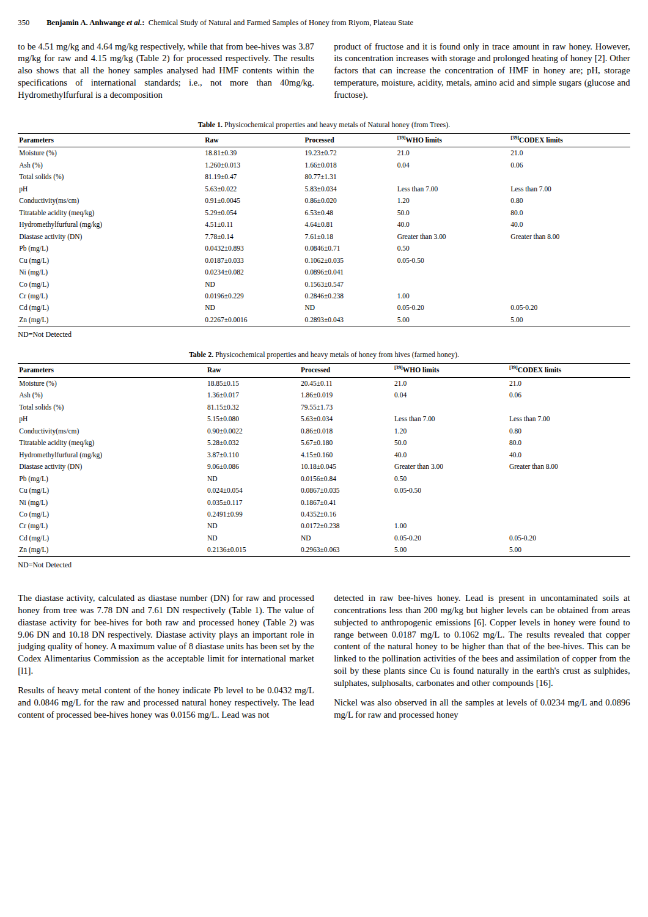350 Benjamin A. Anhwange et al.: Chemical Study of Natural and Farmed Samples of Honey from Riyom, Plateau State
to be 4.51 mg/kg and 4.64 mg/kg respectively, while that from bee-hives was 3.87 mg/kg for raw and 4.15 mg/kg (Table 2) for processed respectively. The results also shows that all the honey samples analysed had HMF contents within the specifications of international standards; i.e., not more than 40mg/kg. Hydromethylfurfural is a decomposition
product of fructose and it is found only in trace amount in raw honey. However, its concentration increases with storage and prolonged heating of honey [2]. Other factors that can increase the concentration of HMF in honey are; pH, storage temperature, moisture, acidity, metals, amino acid and simple sugars (glucose and fructose).
Table 1. Physicochemical properties and heavy metals of Natural honey (from Trees).
| Parameters | Raw | Processed | [39] WHO limits | [39] CODEX limits |
| --- | --- | --- | --- | --- |
| Moisture (%) | 18.81±0.39 | 19.23±0.72 | 21.0 | 21.0 |
| Ash (%) | 1.260±0.013 | 1.66±0.018 | 0.04 | 0.06 |
| Total solids (%) | 81.19±0.47 | 80.77±1.31 | | |
| pH | 5.63±0.022 | 5.83±0.034 | Less than 7.00 | Less than 7.00 |
| Conductivity(ms/cm) | 0.91±0.0045 | 0.86±0.020 | 1.20 | 0.80 |
| Titratable acidity (meq/kg) | 5.29±0.054 | 6.53±0.48 | 50.0 | 80.0 |
| Hydromethylfurfural (mg/kg) | 4.51±0.11 | 4.64±0.81 | 40.0 | 40.0 |
| Diastase activity (DN) | 7.78±0.14 | 7.61±0.18 | Greater than 3.00 | Greater than 8.00 |
| Pb (mg/L) | 0.0432±0.893 | 0.0846±0.71 | 0.50 | |
| Cu (mg/L) | 0.0187±0.033 | 0.1062±0.035 | 0.05-0.50 | |
| Ni (mg/L) | 0.0234±0.082 | 0.0896±0.041 | | |
| Co (mg/L) | ND | 0.1563±0.547 | | |
| Cr (mg/L) | 0.0196±0.229 | 0.2846±0.238 | 1.00 | |
| Cd (mg/L) | ND | ND | 0.05-0.20 | 0.05-0.20 |
| Zn (mg/L) | 0.2267±0.0016 | 0.2893±0.043 | 5.00 | 5.00 |
ND=Not Detected
Table 2. Physicochemical properties and heavy metals of honey from hives (farmed honey).
| Parameters | Raw | Processed | [39] WHO limits | [39] CODEX limits |
| --- | --- | --- | --- | --- |
| Moisture (%) | 18.85±0.15 | 20.45±0.11 | 21.0 | 21.0 |
| Ash (%) | 1.36±0.017 | 1.86±0.019 | 0.04 | 0.06 |
| Total solids (%) | 81.15±0.32 | 79.55±1.73 | | |
| pH | 5.15±0.080 | 5.63±0.034 | Less than 7.00 | Less than 7.00 |
| Conductivity(ms/cm) | 0.90±0.0022 | 0.86±0.018 | 1.20 | 0.80 |
| Titratable acidity (meq/kg) | 5.28±0.032 | 5.67±0.180 | 50.0 | 80.0 |
| Hydromethylfurfural (mg/kg) | 3.87±0.110 | 4.15±0.160 | 40.0 | 40.0 |
| Diastase activity (DN) | 9.06±0.086 | 10.18±0.045 | Greater than 3.00 | Greater than 8.00 |
| Pb (mg/L) | ND | 0.0156±0.84 | 0.50 | |
| Cu (mg/L) | 0.024±0.054 | 0.0867±0.035 | 0.05-0.50 | |
| Ni (mg/L) | 0.035±0.117 | 0.1867±0.41 | | |
| Co (mg/L) | 0.2491±0.99 | 0.4352±0.16 | | |
| Cr (mg/L) | ND | 0.0172±0.238 | 1.00 | |
| Cd (mg/L) | ND | ND | 0.05-0.20 | 0.05-0.20 |
| Zn (mg/L) | 0.2136±0.015 | 0.2963±0.063 | 5.00 | 5.00 |
ND=Not Detected
The diastase activity, calculated as diastase number (DN) for raw and processed honey from tree was 7.78 DN and 7.61 DN respectively (Table 1). The value of diastase activity for bee-hives for both raw and processed honey (Table 2) was 9.06 DN and 10.18 DN respectively. Diastase activity plays an important role in judging quality of honey. A maximum value of 8 diastase units has been set by the Codex Alimentarius Commission as the acceptable limit for international market [l1].
Results of heavy metal content of the honey indicate Pb level to be 0.0432 mg/L and 0.0846 mg/L for the raw and processed natural honey respectively. The lead content of processed bee-hives honey was 0.0156 mg/L. Lead was not
detected in raw bee-hives honey. Lead is present in uncontaminated soils at concentrations less than 200 mg/kg but higher levels can be obtained from areas subjected to anthropogenic emissions [6]. Copper levels in honey were found to range between 0.0187 mg/L to 0.1062 mg/L. The results revealed that copper content of the natural honey to be higher than that of the bee-hives. This can be linked to the pollination activities of the bees and assimilation of copper from the soil by these plants since Cu is found naturally in the earth's crust as sulphides, sulphates, sulphosalts, carbonates and other compounds [16].
Nickel was also observed in all the samples at levels of 0.0234 mg/L and 0.0896 mg/L for raw and processed honey